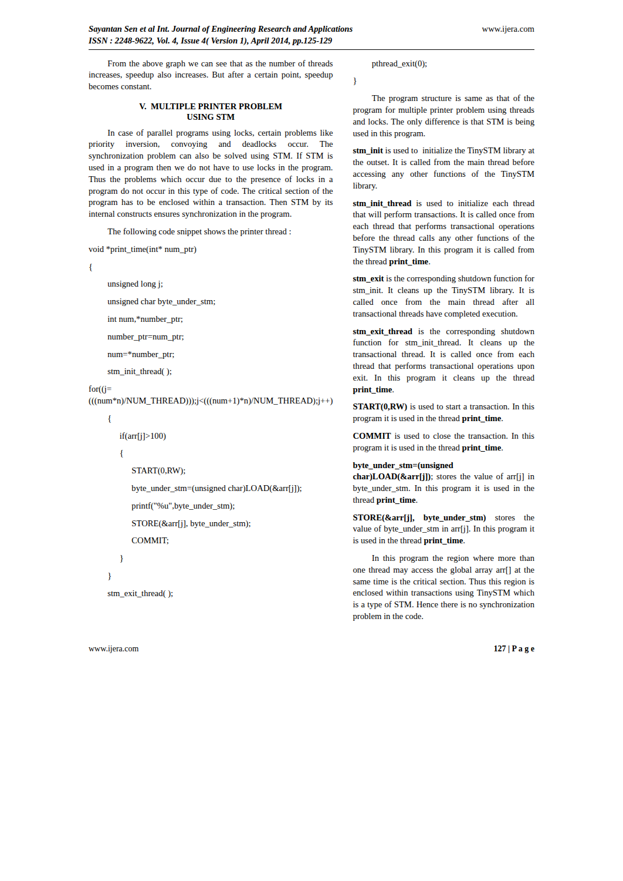Sayantan Sen et al Int. Journal of Engineering Research and Applications www.ijera.com
ISSN : 2248-9622, Vol. 4, Issue 4( Version 1), April 2014, pp.125-129
From the above graph we can see that as the number of threads increases, speedup also increases. But after a certain point, speedup becomes constant.
V. MULTIPLE PRINTER PROBLEM
USING STM
In case of parallel programs using locks, certain problems like priority inversion, convoying and deadlocks occur. The synchronization problem can also be solved using STM. If STM is used in a program then we do not have to use locks in the program. Thus the problems which occur due to the presence of locks in a program do not occur in this type of code. The critical section of the program has to be enclosed within a transaction. Then STM by its internal constructs ensures synchronization in the program.
The following code snippet shows the printer thread :
void *print_time(int* num_ptr)
{
unsigned long j;
unsigned char byte_under_stm;
int num,*number_ptr;
number_ptr=num_ptr;
num=*number_ptr;
stm_init_thread( );
for((j=(((num*n)/NUM_THREAD)));j<(((num+1)*n)/NUM_THREAD);j++)
{
if(arr[j]>100)
{
START(0,RW);
byte_under_stm=(unsigned char)LOAD(&arr[j]);
printf("%u",byte_under_stm);
STORE(&arr[j], byte_under_stm);
COMMIT;
}
}
stm_exit_thread( );
pthread_exit(0);
}
The program structure is same as that of the program for multiple printer problem using threads and locks. The only difference is that STM is being used in this program.
stm_init is used to initialize the TinySTM library at the outset. It is called from the main thread before accessing any other functions of the TinySTM library.
stm_init_thread is used to initialize each thread that will perform transactions. It is called once from each thread that performs transactional operations before the thread calls any other functions of the TinySTM library. In this program it is called from the thread print_time.
stm_exit is the corresponding shutdown function for stm_init. It cleans up the TinySTM library. It is called once from the main thread after all transactional threads have completed execution.
stm_exit_thread is the corresponding shutdown function for stm_init_thread. It cleans up the transactional thread. It is called once from each thread that performs transactional operations upon exit. In this program it cleans up the thread print_time.
START(0,RW) is used to start a transaction. In this program it is used in the thread print_time.
COMMIT is used to close the transaction. In this program it is used in the thread print_time.
byte_under_stm=(unsigned char)LOAD(&arr[j]); stores the value of arr[j] in byte_under_stm. In this program it is used in the thread print_time.
STORE(&arr[j], byte_under_stm) stores the value of byte_under_stm in arr[j]. In this program it is used in the thread print_time.
In this program the region where more than one thread may access the global array arr[] at the same time is the critical section. Thus this region is enclosed within transactions using TinySTM which is a type of STM. Hence there is no synchronization problem in the code.
www.ijera.com 127 | P a g e